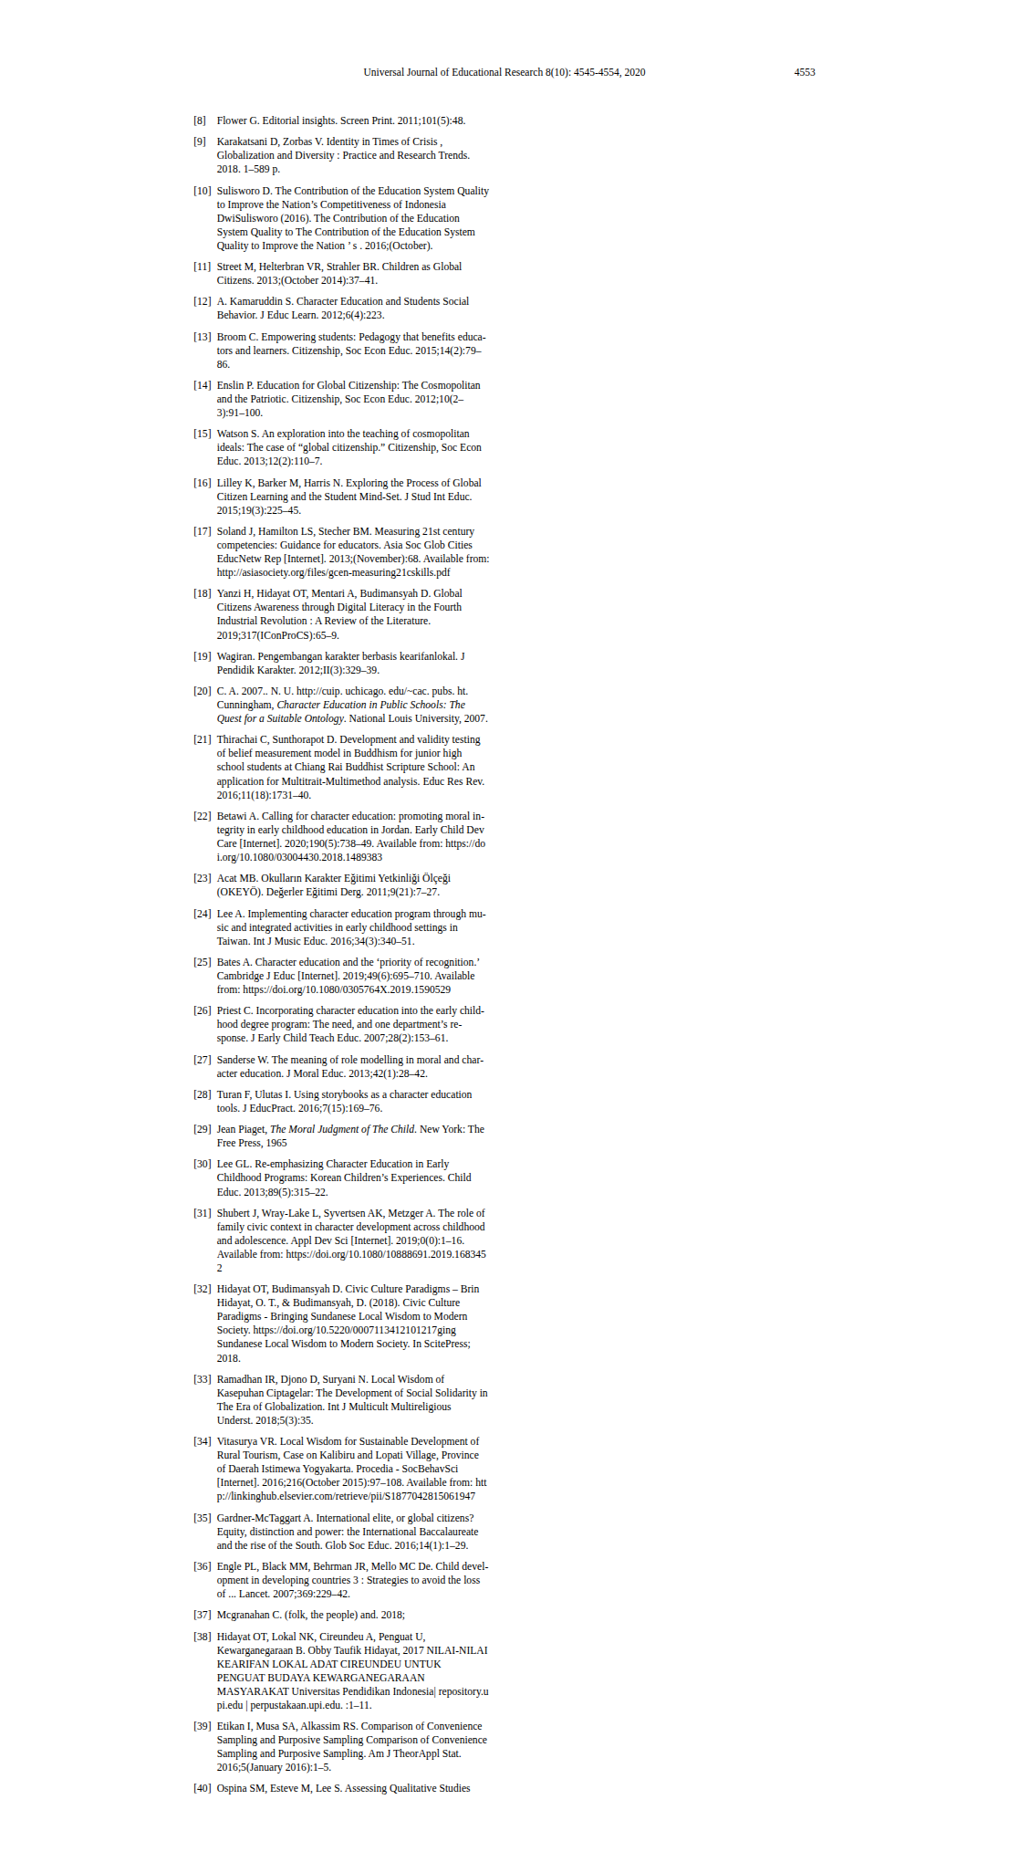Universal Journal of Educational Research 8(10): 4545-4554, 2020 4553
[8] Flower G. Editorial insights. Screen Print. 2011;101(5):48.
[9] Karakatsani D, Zorbas V. Identity in Times of Crisis , Globalization and Diversity : Practice and Research Trends. 2018. 1–589 p.
[10] Sulisworo D. The Contribution of the Education System Quality to Improve the Nation’s Competitiveness of Indonesia DwiSulisworo (2016). The Contribution of the Education System Quality to The Contribution of the Education System Quality to Improve the Nation ’ s . 2016;(October).
[11] Street M, Helterbran VR, Strahler BR. Children as Global Citizens. 2013;(October 2014):37–41.
[12] A. Kamaruddin S. Character Education and Students Social Behavior. J Educ Learn. 2012;6(4):223.
[13] Broom C. Empowering students: Pedagogy that benefits educators and learners. Citizenship, Soc Econ Educ. 2015;14(2):79–86.
[14] Enslin P. Education for Global Citizenship: The Cosmopolitan and the Patriotic. Citizenship, Soc Econ Educ. 2012;10(2–3):91–100.
[15] Watson S. An exploration into the teaching of cosmopolitan ideals: The case of “global citizenship.” Citizenship, Soc Econ Educ. 2013;12(2):110–7.
[16] Lilley K, Barker M, Harris N. Exploring the Process of Global Citizen Learning and the Student Mind-Set. J Stud Int Educ. 2015;19(3):225–45.
[17] Soland J, Hamilton LS, Stecher BM. Measuring 21st century competencies: Guidance for educators. Asia Soc Glob Cities EducNetw Rep [Internet]. 2013;(November):68. Available from: http://asiasociety.org/files/gcen-measuring21cskills.pdf
[18] Yanzi H, Hidayat OT, Mentari A, Budimansyah D. Global Citizens Awareness through Digital Literacy in the Fourth Industrial Revolution : A Review of the Literature. 2019;317(IConProCS):65–9.
[19] Wagiran. Pengembangan karakter berbasis kearifanlokal. J Pendidik Karakter. 2012;II(3):329–39.
[20] C. A. 2007.. N. U. http://cuip. uchicago. edu/~cac. pubs. ht. Cunningham, Character Education in Public Schools: The Quest for a Suitable Ontology. National Louis University, 2007.
[21] Thirachai C, Sunthorapot D. Development and validity testing of belief measurement model in Buddhism for junior high school students at Chiang Rai Buddhist Scripture School: An application for Multitrait-Multimethod analysis. Educ Res Rev. 2016;11(18):1731–40.
[22] Betawi A. Calling for character education: promoting moral integrity in early childhood education in Jordan. Early Child Dev Care [Internet]. 2020;190(5):738–49. Available from: https://doi.org/10.1080/03004430.2018.1489383
[23] Acat MB. Okulların Karakter Eğitimi Yetkinliği Ölçeği (OKEYÖ). Değerler Eğitimi Derg. 2011;9(21):7–27.
[24] Lee A. Implementing character education program through music and integrated activities in early childhood settings in Taiwan. Int J Music Educ. 2016;34(3):340–51.
[25] Bates A. Character education and the ‘priority of recognition.’ Cambridge J Educ [Internet]. 2019;49(6):695–710. Available from: https://doi.org/10.1080/0305764X.2019.1590529
[26] Priest C. Incorporating character education into the early childhood degree program: The need, and one department’s response. J Early Child Teach Educ. 2007;28(2):153–61.
[27] Sanderse W. The meaning of role modelling in moral and character education. J Moral Educ. 2013;42(1):28–42.
[28] Turan F, Ulutas I. Using storybooks as a character education tools. J EducPract. 2016;7(15):169–76.
[29] Jean Piaget, The Moral Judgment of The Child. New York: The Free Press, 1965
[30] Lee GL. Re-emphasizing Character Education in Early Childhood Programs: Korean Children’s Experiences. Child Educ. 2013;89(5):315–22.
[31] Shubert J, Wray-Lake L, Syvertsen AK, Metzger A. The role of family civic context in character development across childhood and adolescence. Appl Dev Sci [Internet]. 2019;0(0):1–16. Available from: https://doi.org/10.1080/10888691.2019.1683452
[32] Hidayat OT, Budimansyah D. Civic Culture Paradigms – Brin Hidayat, O. T., & Budimansyah, D. (2018). Civic Culture Paradigms - Bringing Sundanese Local Wisdom to Modern Society. https://doi.org/10.5220/0007113412101217ging Sundanese Local Wisdom to Modern Society. In ScitePress; 2018.
[33] Ramadhan IR, Djono D, Suryani N. Local Wisdom of Kasepuhan Ciptagelar: The Development of Social Solidarity in The Era of Globalization. Int J Multicult Multireligious Underst. 2018;5(3):35.
[34] Vitasurya VR. Local Wisdom for Sustainable Development of Rural Tourism, Case on Kalibiru and Lopati Village, Province of Daerah Istimewa Yogyakarta. Procedia - SocBehavSci [Internet]. 2016;216(October 2015):97–108. Available from: http://linkinghub.elsevier.com/retrieve/pii/S1877042815061947
[35] Gardner-McTaggart A. International elite, or global citizens? Equity, distinction and power: the International Baccalaureate and the rise of the South. Glob Soc Educ. 2016;14(1):1–29.
[36] Engle PL, Black MM, Behrman JR, Mello MC De. Child development in developing countries 3 : Strategies to avoid the loss of ... Lancet. 2007;369:229–42.
[37] Mcgranahan C. (folk, the people) and. 2018;
[38] Hidayat OT, Lokal NK, Cireundeu A, Penguat U, Kewarganegaraan B. Obby Taufik Hidayat, 2017 NILAI-NILAI KEARIFAN LOKAL ADAT CIREUNDEU UNTUK PENGUAT BUDAYA KEWARGANEGARAAN MASYARAKAT Universitas Pendidikan Indonesia| repository.upi.edu | perpustakaan.upi.edu. :1–11.
[39] Etikan I, Musa SA, Alkassim RS. Comparison of Convenience Sampling and Purposive Sampling Comparison of Convenience Sampling and Purposive Sampling. Am J TheorAppl Stat. 2016;5(January 2016):1–5.
[40] Ospina SM, Esteve M, Lee S. Assessing Qualitative Studies